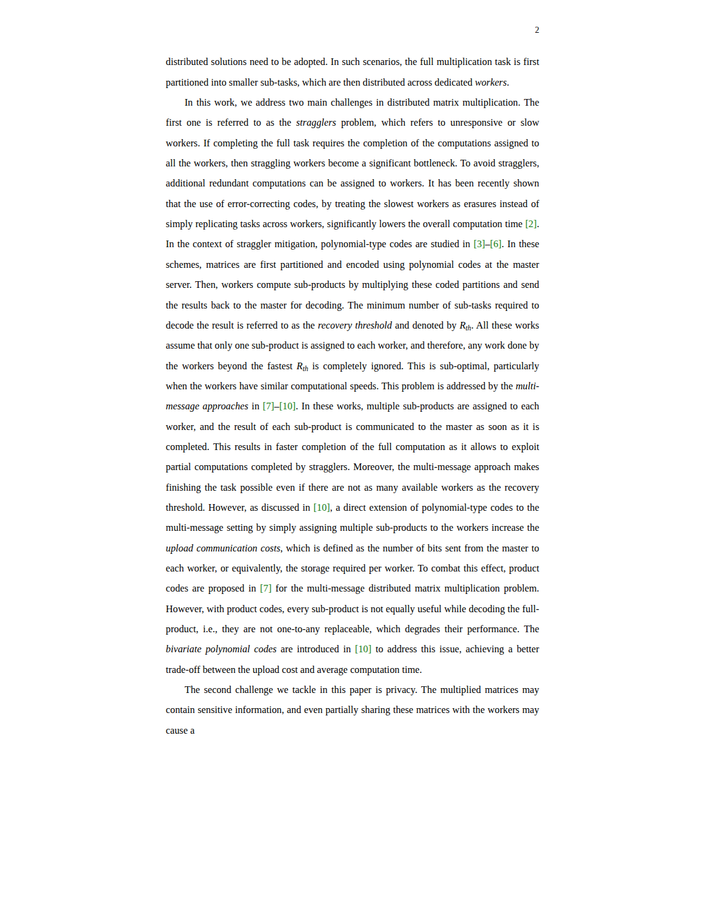2
distributed solutions need to be adopted. In such scenarios, the full multiplication task is first partitioned into smaller sub-tasks, which are then distributed across dedicated workers.
In this work, we address two main challenges in distributed matrix multiplication. The first one is referred to as the stragglers problem, which refers to unresponsive or slow workers. If completing the full task requires the completion of the computations assigned to all the workers, then straggling workers become a significant bottleneck. To avoid stragglers, additional redundant computations can be assigned to workers. It has been recently shown that the use of error-correcting codes, by treating the slowest workers as erasures instead of simply replicating tasks across workers, significantly lowers the overall computation time [2]. In the context of straggler mitigation, polynomial-type codes are studied in [3]–[6]. In these schemes, matrices are first partitioned and encoded using polynomial codes at the master server. Then, workers compute sub-products by multiplying these coded partitions and send the results back to the master for decoding. The minimum number of sub-tasks required to decode the result is referred to as the recovery threshold and denoted by Rth. All these works assume that only one sub-product is assigned to each worker, and therefore, any work done by the workers beyond the fastest Rth is completely ignored. This is sub-optimal, particularly when the workers have similar computational speeds. This problem is addressed by the multi-message approaches in [7]–[10]. In these works, multiple sub-products are assigned to each worker, and the result of each sub-product is communicated to the master as soon as it is completed. This results in faster completion of the full computation as it allows to exploit partial computations completed by stragglers. Moreover, the multi-message approach makes finishing the task possible even if there are not as many available workers as the recovery threshold. However, as discussed in [10], a direct extension of polynomial-type codes to the multi-message setting by simply assigning multiple sub-products to the workers increase the upload communication costs, which is defined as the number of bits sent from the master to each worker, or equivalently, the storage required per worker. To combat this effect, product codes are proposed in [7] for the multi-message distributed matrix multiplication problem. However, with product codes, every sub-product is not equally useful while decoding the full-product, i.e., they are not one-to-any replaceable, which degrades their performance. The bivariate polynomial codes are introduced in [10] to address this issue, achieving a better trade-off between the upload cost and average computation time.
The second challenge we tackle in this paper is privacy. The multiplied matrices may contain sensitive information, and even partially sharing these matrices with the workers may cause a